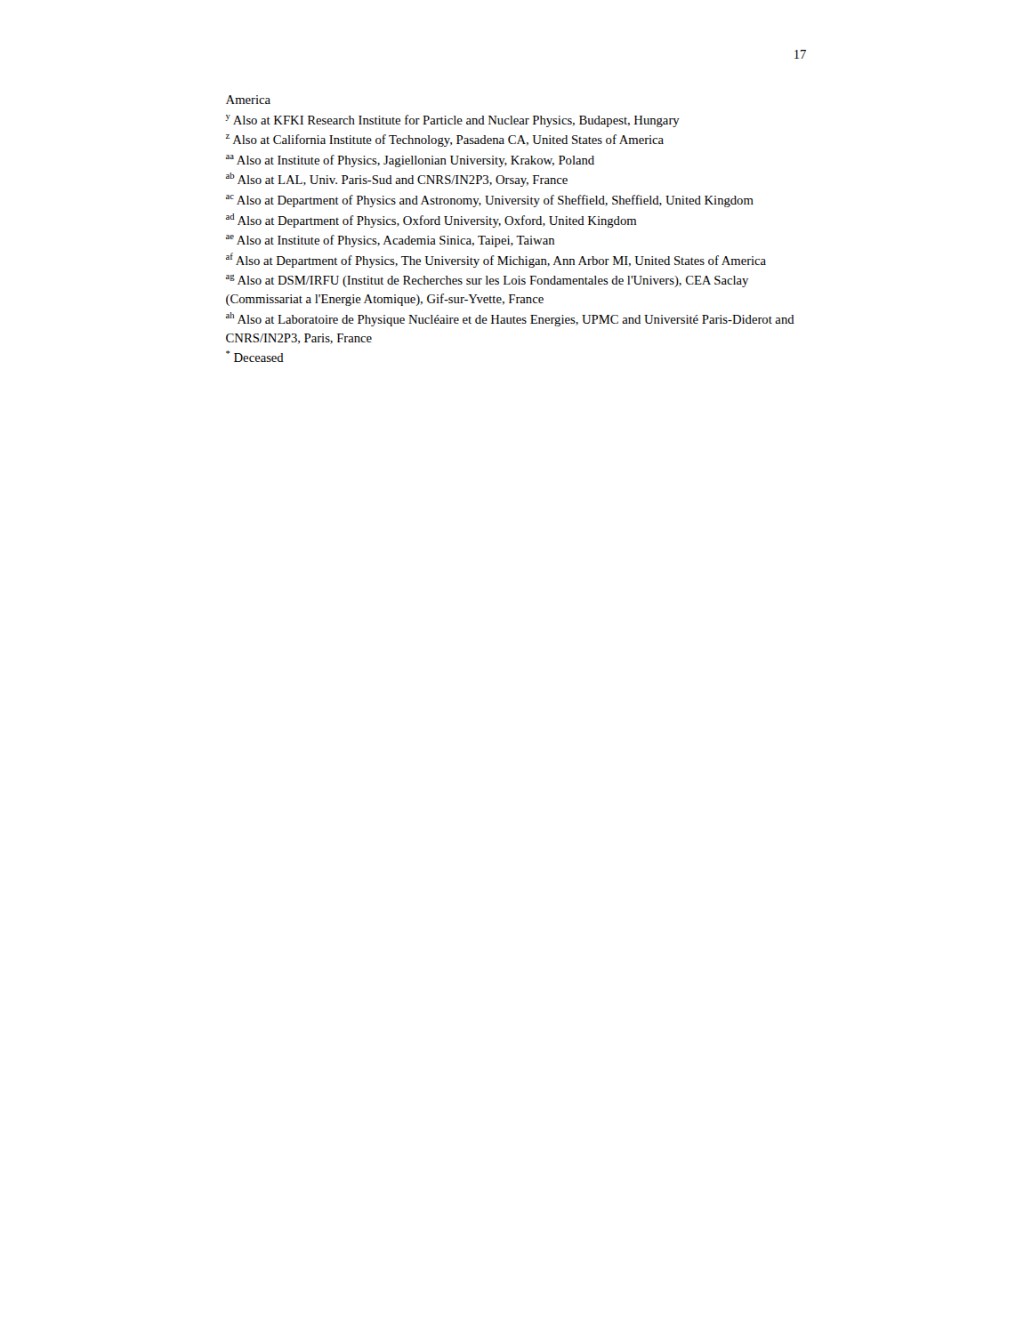17
America
y Also at KFKI Research Institute for Particle and Nuclear Physics, Budapest, Hungary
z Also at California Institute of Technology, Pasadena CA, United States of America
aa Also at Institute of Physics, Jagiellonian University, Krakow, Poland
ab Also at LAL, Univ. Paris-Sud and CNRS/IN2P3, Orsay, France
ac Also at Department of Physics and Astronomy, University of Sheffield, Sheffield, United Kingdom
ad Also at Department of Physics, Oxford University, Oxford, United Kingdom
ae Also at Institute of Physics, Academia Sinica, Taipei, Taiwan
af Also at Department of Physics, The University of Michigan, Ann Arbor MI, United States of America
ag Also at DSM/IRFU (Institut de Recherches sur les Lois Fondamentales de l'Univers), CEA Saclay (Commissariat a l'Energie Atomique), Gif-sur-Yvette, France
ah Also at Laboratoire de Physique Nucléaire et de Hautes Energies, UPMC and Université Paris-Diderot and CNRS/IN2P3, Paris, France
* Deceased